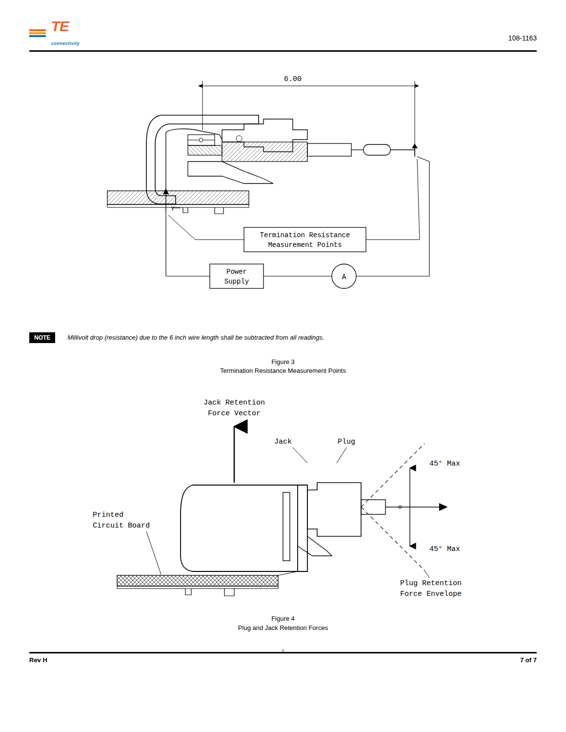TE
connectivity
108-1163
6.00 Y Termination Resistance Measurement Points Power Supply A
NOTE
Millivolt drop (resistance) due to the 6 inch wire length shall be subtracted from all readings.
Figure 3
Termination Resistance Measurement Points
Jack Retention Force Vector Jack Plug 45° Max 45° Max Plug Retention Force Envelope Printed Circuit Board
Figure 4
Plug and Jack Retention Forces
Rev H
7 of 7